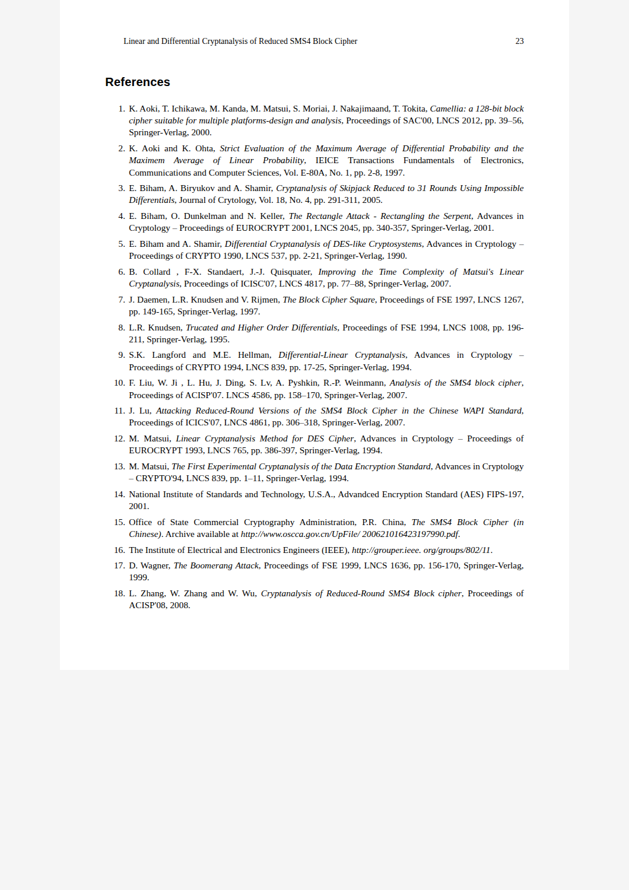Linear and Differential Cryptanalysis of Reduced SMS4 Block Cipher 23
References
K. Aoki, T. Ichikawa, M. Kanda, M. Matsui, S. Moriai, J. Nakajimaand, T. Tokita, Camellia: a 128-bit block cipher suitable for multiple platforms-design and analysis, Proceedings of SAC'00, LNCS 2012, pp. 39–56, Springer-Verlag, 2000.
K. Aoki and K. Ohta, Strict Evaluation of the Maximum Average of Differential Probability and the Maximem Average of Linear Probability, IEICE Transactions Fundamentals of Electronics, Communications and Computer Sciences, Vol. E-80A, No. 1, pp. 2-8, 1997.
E. Biham, A. Biryukov and A. Shamir, Cryptanalysis of Skipjack Reduced to 31 Rounds Using Impossible Differentials, Journal of Crytology, Vol. 18, No. 4, pp. 291-311, 2005.
E. Biham, O. Dunkelman and N. Keller, The Rectangle Attack - Rectangling the Serpent, Advances in Cryptology – Proceedings of EUROCRYPT 2001, LNCS 2045, pp. 340-357, Springer-Verlag, 2001.
E. Biham and A. Shamir, Differential Cryptanalysis of DES-like Cryptosystems, Advances in Cryptology – Proceedings of CRYPTO 1990, LNCS 537, pp. 2-21, Springer-Verlag, 1990.
B. Collard , F-X. Standaert, J.-J. Quisquater, Improving the Time Complexity of Matsui's Linear Cryptanalysis, Proceedings of ICISC'07, LNCS 4817, pp. 77–88, Springer-Verlag, 2007.
J. Daemen, L.R. Knudsen and V. Rijmen, The Block Cipher Square, Proceedings of FSE 1997, LNCS 1267, pp. 149-165, Springer-Verlag, 1997.
L.R. Knudsen, Trucated and Higher Order Differentials, Proceedings of FSE 1994, LNCS 1008, pp. 196-211, Springer-Verlag, 1995.
S.K. Langford and M.E. Hellman, Differential-Linear Cryptanalysis, Advances in Cryptology – Proceedings of CRYPTO 1994, LNCS 839, pp. 17-25, Springer-Verlag, 1994.
F. Liu, W. Ji , L. Hu, J. Ding, S. Lv, A. Pyshkin, R.-P. Weinmann, Analysis of the SMS4 block cipher, Proceedings of ACISP'07. LNCS 4586, pp. 158–170, Springer-Verlag, 2007.
J. Lu, Attacking Reduced-Round Versions of the SMS4 Block Cipher in the Chinese WAPI Standard, Proceedings of ICICS'07, LNCS 4861, pp. 306–318, Springer-Verlag, 2007.
M. Matsui, Linear Cryptanalysis Method for DES Cipher, Advances in Cryptology – Proceedings of EUROCRYPT 1993, LNCS 765, pp. 386-397, Springer-Verlag, 1994.
M. Matsui, The First Experimental Cryptanalysis of the Data Encryption Standard, Advances in Cryptology – CRYPTO'94, LNCS 839, pp. 1–11, Springer-Verlag, 1994.
National Institute of Standards and Technology, U.S.A., Advandced Encryption Standard (AES) FIPS-197, 2001.
Office of State Commercial Cryptography Administration, P.R. China, The SMS4 Block Cipher (in Chinese). Archive available at http://www.oscca.gov.cn/UpFile/ 200621016423197990.pdf.
The Institute of Electrical and Electronics Engineers (IEEE), http://grouper.ieee. org/groups/802/11.
D. Wagner, The Boomerang Attack, Proceedings of FSE 1999, LNCS 1636, pp. 156-170, Springer-Verlag, 1999.
L. Zhang, W. Zhang and W. Wu, Cryptanalysis of Reduced-Round SMS4 Block cipher, Proceedings of ACISP'08, 2008.